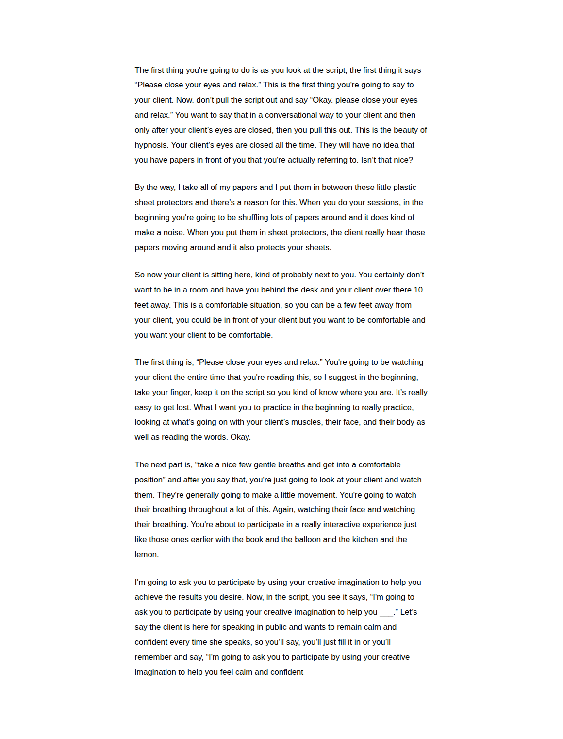The first thing you're going to do is as you look at the script, the first thing it says “Please close your eyes and relax.” This is the first thing you're going to say to your client. Now, don’t pull the script out and say “Okay, please close your eyes and relax.” You want to say that in a conversational way to your client and then only after your client’s eyes are closed, then you pull this out. This is the beauty of hypnosis. Your client’s eyes are closed all the time. They will have no idea that you have papers in front of you that you're actually referring to. Isn’t that nice?
By the way, I take all of my papers and I put them in between these little plastic sheet protectors and there’s a reason for this. When you do your sessions, in the beginning you're going to be shuffling lots of papers around and it does kind of make a noise. When you put them in sheet protectors, the client really hear those papers moving around and it also protects your sheets.
So now your client is sitting here, kind of probably next to you. You certainly don’t want to be in a room and have you behind the desk and your client over there 10 feet away. This is a comfortable situation, so you can be a few feet away from your client, you could be in front of your client but you want to be comfortable and you want your client to be comfortable.
The first thing is, “Please close your eyes and relax.” You're going to be watching your client the entire time that you're reading this, so I suggest in the beginning, take your finger, keep it on the script so you kind of know where you are. It’s really easy to get lost. What I want you to practice in the beginning to really practice, looking at what’s going on with your client’s muscles, their face, and their body as well as reading the words. Okay.
The next part is, “take a nice few gentle breaths and get into a comfortable position” and after you say that, you're just going to look at your client and watch them. They're generally going to make a little movement. You're going to watch their breathing throughout a lot of this. Again, watching their face and watching their breathing. You're about to participate in a really interactive experience just like those ones earlier with the book and the balloon and the kitchen and the lemon.
I'm going to ask you to participate by using your creative imagination to help you achieve the results you desire. Now, in the script, you see it says, “I'm going to ask you to participate by using your creative imagination to help you ___.” Let’s say the client is here for speaking in public and wants to remain calm and confident every time she speaks, so you’ll say, you’ll just fill it in or you’ll remember and say, “I'm going to ask you to participate by using your creative imagination to help you feel calm and confident